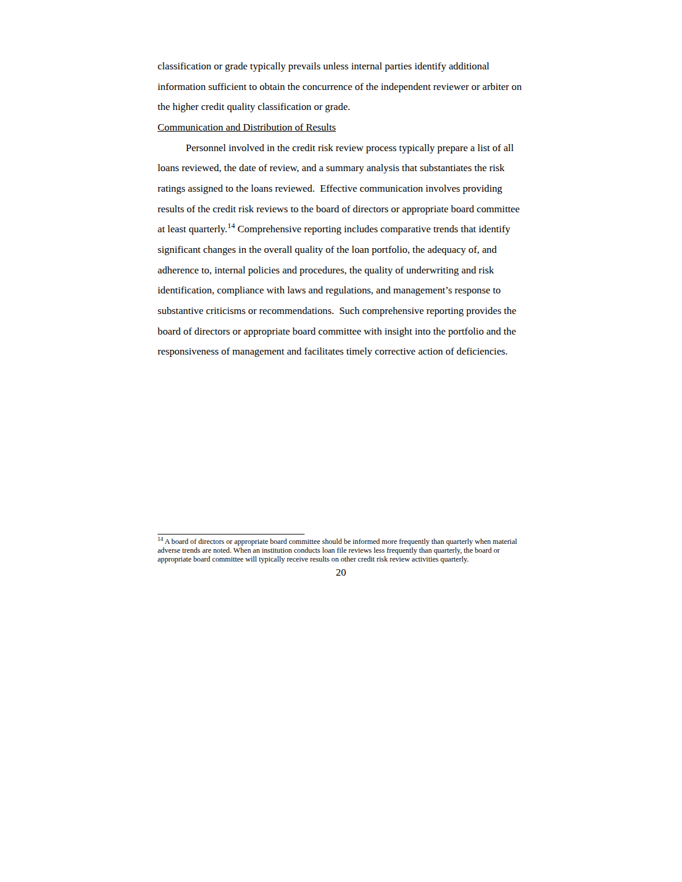classification or grade typically prevails unless internal parties identify additional information sufficient to obtain the concurrence of the independent reviewer or arbiter on the higher credit quality classification or grade.
Communication and Distribution of Results
Personnel involved in the credit risk review process typically prepare a list of all loans reviewed, the date of review, and a summary analysis that substantiates the risk ratings assigned to the loans reviewed. Effective communication involves providing results of the credit risk reviews to the board of directors or appropriate board committee at least quarterly.14 Comprehensive reporting includes comparative trends that identify significant changes in the overall quality of the loan portfolio, the adequacy of, and adherence to, internal policies and procedures, the quality of underwriting and risk identification, compliance with laws and regulations, and management’s response to substantive criticisms or recommendations. Such comprehensive reporting provides the board of directors or appropriate board committee with insight into the portfolio and the responsiveness of management and facilitates timely corrective action of deficiencies.
14 A board of directors or appropriate board committee should be informed more frequently than quarterly when material adverse trends are noted. When an institution conducts loan file reviews less frequently than quarterly, the board or appropriate board committee will typically receive results on other credit risk review activities quarterly.
20